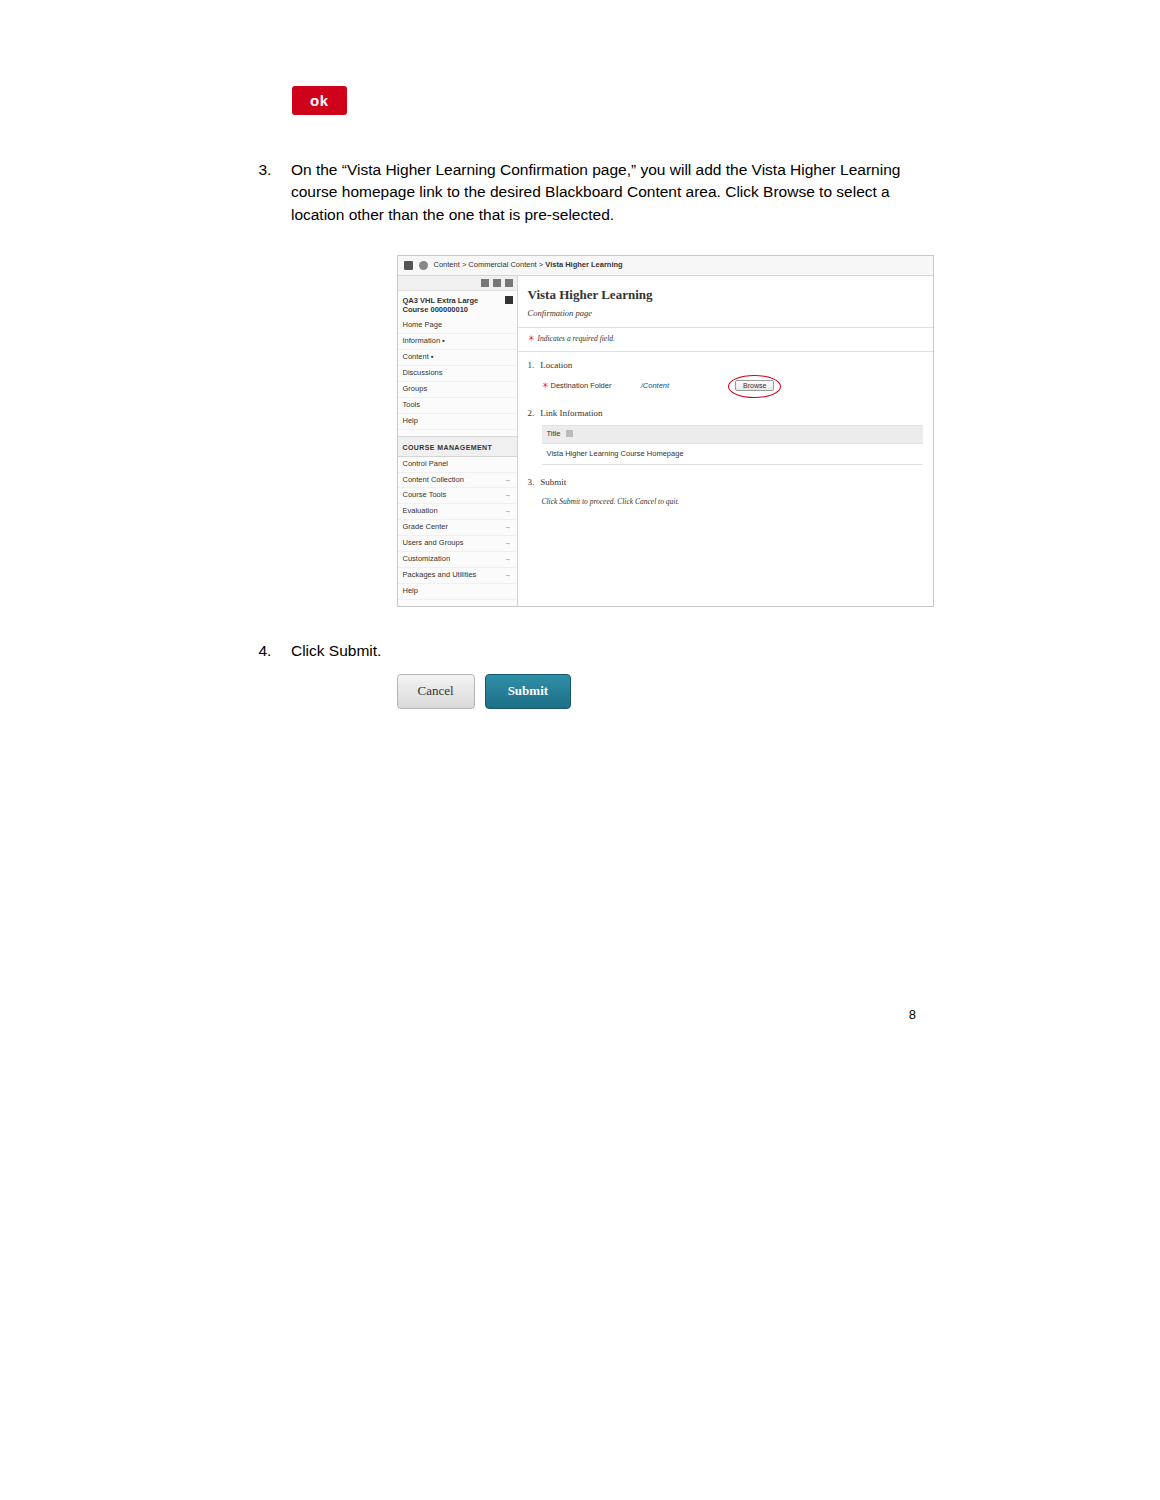ok
3. On the “Vista Higher Learning Confirmation page,” you will add the Vista Higher Learning course homepage link to the desired Blackboard Content area. Click Browse to select a location other than the one that is pre-selected.
Content > Commercial Content > Vista Higher Learning
QA3 VHL Extra Large
Course 000000010
Home Page
Information ▪
Content ▪
Discussions
Groups
Tools
Help
COURSE MANAGEMENT
Control Panel
Content Collection→
Course Tools→
Evaluation→
Grade Center→
Users and Groups→
Customization→
Packages and Utilities→
Help
Vista Higher Learning
Confirmation page
✳Indicates a required field.
1. Location
✳Destination Folder /Content Browse
2. Link Information
Title
Vista Higher Learning Course Homepage
3. Submit
Click Submit to proceed. Click Cancel to quit.
4. Click Submit.
Cancel Submit
8